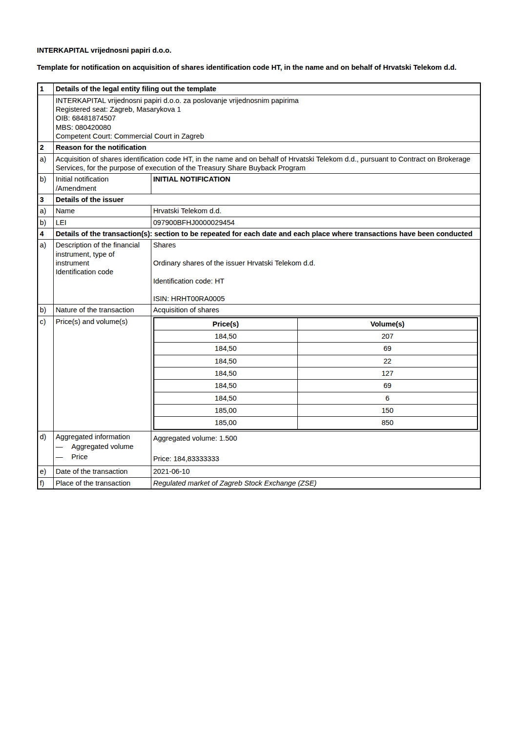INTERKAPITAL vrijednosni papiri d.o.o.
Template for notification on acquisition of shares identification code HT, in the name and on behalf of Hrvatski Telekom d.d.
| 1 | Details of the legal entity filing out the template |
| | INTERKAPITAL vrijednosni papiri d.o.o. za poslovanje vrijednosnim papirima Registered seat: Zagreb, Masarykova 1 OIB: 68481874507 MBS: 080420080 Competent Court: Commercial Court in Zagreb |
| 2 | Reason for the notification |
| a) | Acquisition of shares identification code HT, in the name and on behalf of Hrvatski Telekom d.d., pursuant to Contract on Brokerage Services, for the purpose of execution of the Treasury Share Buyback Program |
| b) | Initial notification /Amendment | INITIAL NOTIFICATION |
| 3 | Details of the issuer |
| a) | Name | Hrvatski Telekom d.d. |
| b) | LEI | 097900BFHJ0000029454 |
| 4 | Details of the transaction(s): section to be repeated for each date and each place where transactions have been conducted |
| a) | Description of the financial instrument, type of instrument Identification code | Shares Ordinary shares of the issuer Hrvatski Telekom d.d. Identification code: HT ISIN: HRHT00RA0005 |
| b) | Nature of the transaction | Acquisition of shares |
| c) | Price(s) and volume(s) | / Price(s) / Volume(s) / / --- / --- / / 184,50 / 207 / / 184,50 / 69 / / 184,50 / 22 / / 184,50 / 127 / / 184,50 / 69 / / 184,50 / 6 / / 185,00 / 150 / / 185,00 / 850 / |
| d) | Aggregated information Aggregated volume Price | Aggregated volume: 1.500 Price: 184,83333333 |
| e) | Date of the transaction | 2021-06-10 |
| f) | Place of the transaction | Regulated market of Zagreb Stock Exchange (ZSE) |